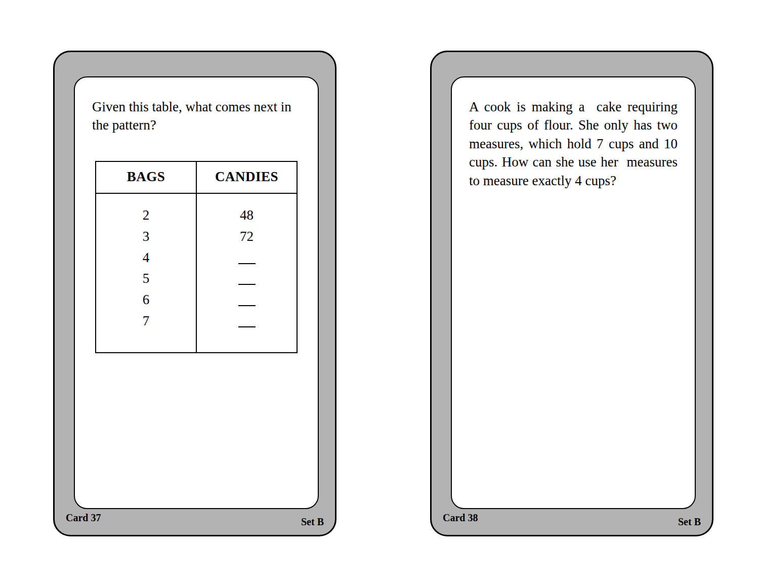Given this table, what comes next in the pattern?
| BAGS | CANDIES |
| --- | --- |
| 2 3 4 5 6 7 | 48 72 |
Card 37 Set B
A cook is making a cake requiring four cups of flour. She only has two measures, which hold 7 cups and 10 cups. How can she use her measures to measure exactly 4 cups?
Card 38 Set B